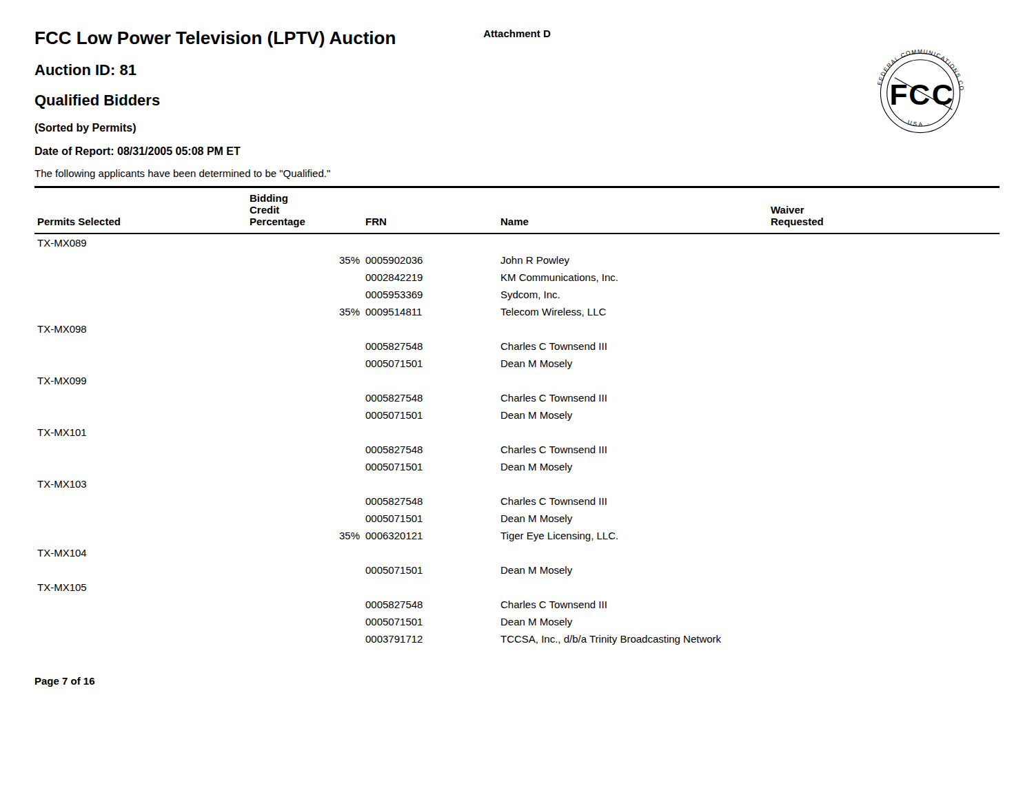Attachment D
FEDERAL COMMUNICATIONS COMMISSION · USA · F C C
FCC Low Power Television (LPTV) Auction
Auction ID: 81
Qualified Bidders
(Sorted by Permits)
Date of Report: 08/31/2005 05:08 PM ET
The following applicants have been determined to be "Qualified."
| Permits Selected | Bidding Credit Percentage | FRN | Name | Waiver Requested |
| --- | --- | --- | --- | --- |
| TX-MX089 | | | | |
| | 35% | 0005902036 | John R Powley | |
| | | 0002842219 | KM Communications, Inc. | |
| | | 0005953369 | Sydcom, Inc. | |
| | 35% | 0009514811 | Telecom Wireless, LLC | |
| TX-MX098 | | | | |
| | | 0005827548 | Charles C Townsend III | |
| | | 0005071501 | Dean M Mosely | |
| TX-MX099 | | | | |
| | | 0005827548 | Charles C Townsend III | |
| | | 0005071501 | Dean M Mosely | |
| TX-MX101 | | | | |
| | | 0005827548 | Charles C Townsend III | |
| | | 0005071501 | Dean M Mosely | |
| TX-MX103 | | | | |
| | | 0005827548 | Charles C Townsend III | |
| | | 0005071501 | Dean M Mosely | |
| | 35% | 0006320121 | Tiger Eye Licensing, LLC. | |
| TX-MX104 | | | | |
| | | 0005071501 | Dean M Mosely | |
| TX-MX105 | | | | |
| | | 0005827548 | Charles C Townsend III | |
| | | 0005071501 | Dean M Mosely | |
| | | 0003791712 | TCCSA, Inc., d/b/a Trinity Broadcasting Network | |
Page 7 of 16